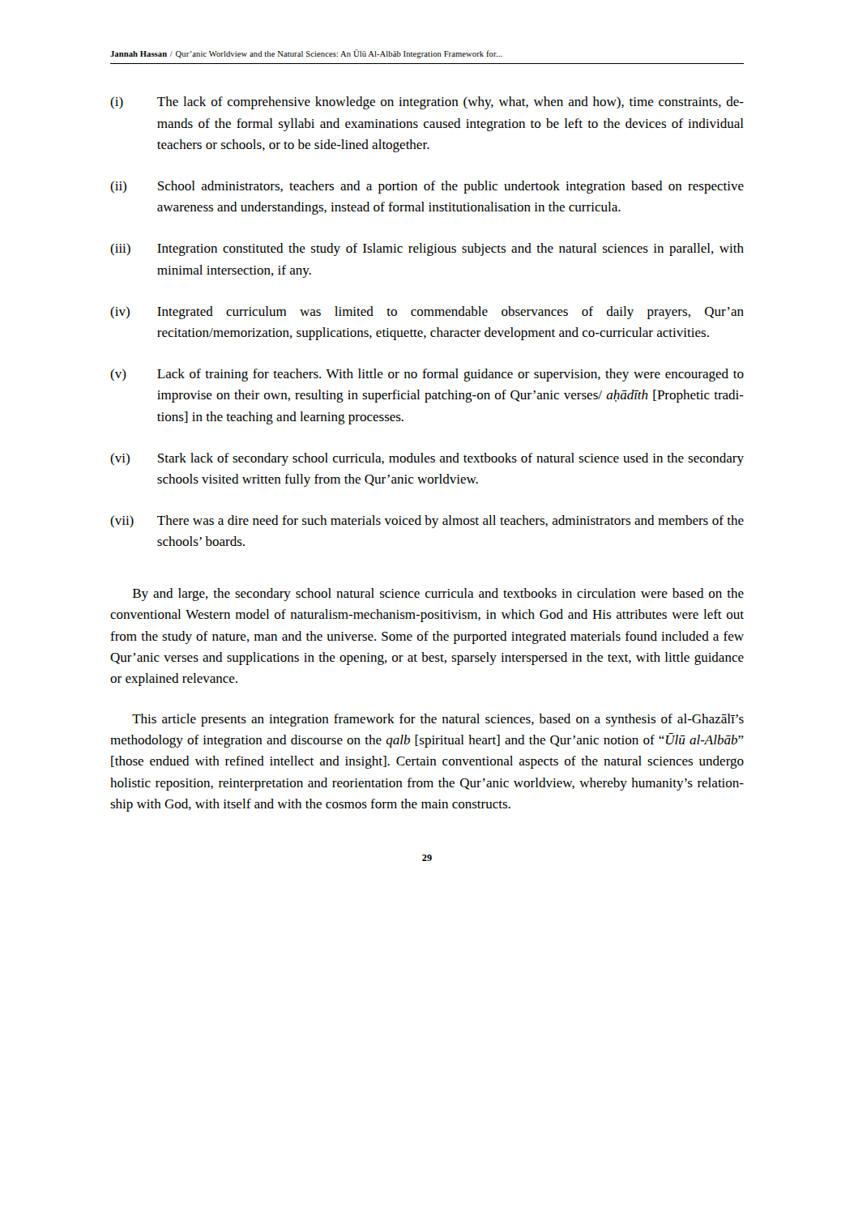Jannah Hassan/Qur’anic Worldview and the Natural Sciences: An Ūlū Al-Albāb Integration Framework for...
(i) The lack of comprehensive knowledge on integration (why, what, when and how), time constraints, demands of the formal syllabi and examinations caused integration to be left to the devices of individual teachers or schools, or to be side-lined altogether.
(ii) School administrators, teachers and a portion of the public undertook integration based on respective awareness and understandings, instead of formal institutionalisation in the curricula.
(iii) Integration constituted the study of Islamic religious subjects and the natural sciences in parallel, with minimal intersection, if any.
(iv) Integrated curriculum was limited to commendable observances of daily prayers, Qur’an recitation/memorization, supplications, etiquette, character development and co-curricular activities.
(v) Lack of training for teachers. With little or no formal guidance or supervision, they were encouraged to improvise on their own, resulting in superficial patching-on of Qur’anic verses/ aḥādīth [Prophetic traditions] in the teaching and learning processes.
(vi) Stark lack of secondary school curricula, modules and textbooks of natural science used in the secondary schools visited written fully from the Qur’anic worldview.
(vii) There was a dire need for such materials voiced by almost all teachers, administrators and members of the schools’ boards.
By and large, the secondary school natural science curricula and textbooks in circulation were based on the conventional Western model of naturalism-mechanism-positivism, in which God and His attributes were left out from the study of nature, man and the universe. Some of the purported integrated materials found included a few Qur’anic verses and supplications in the opening, or at best, sparsely interspersed in the text, with little guidance or explained relevance.
This article presents an integration framework for the natural sciences, based on a synthesis of al-Ghazālī’s methodology of integration and discourse on the qalb [spiritual heart] and the Qur’anic notion of “Ūlū al-Albāb” [those endued with refined intellect and insight]. Certain conventional aspects of the natural sciences undergo holistic reposition, reinterpretation and reorientation from the Qur’anic worldview, whereby humanity’s relationship with God, with itself and with the cosmos form the main constructs.
29